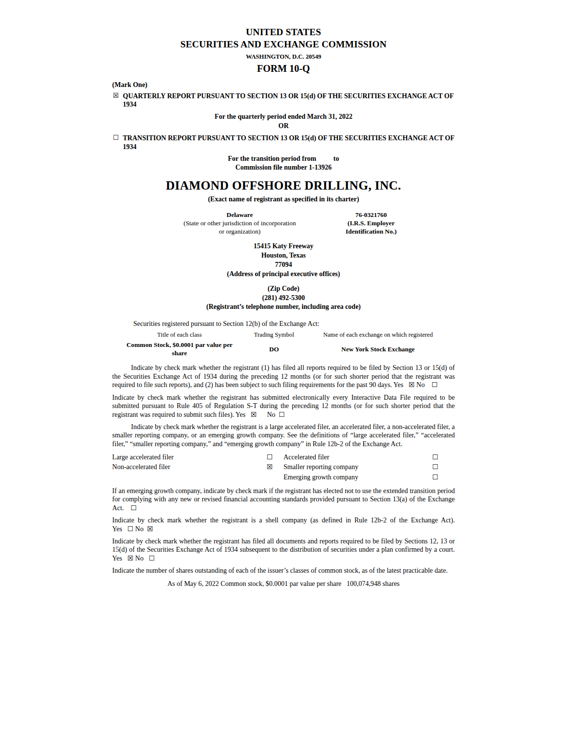UNITED STATES
SECURITIES AND EXCHANGE COMMISSION
WASHINGTON, D.C. 20549
FORM 10-Q
(Mark One)
☒
QUARTERLY REPORT PURSUANT TO SECTION 13 OR 15(d) OF THE SECURITIES EXCHANGE ACT OF 1934
For the quarterly period ended March 31, 2022
OR
☐
TRANSITION REPORT PURSUANT TO SECTION 13 OR 15(d) OF THE SECURITIES EXCHANGE ACT OF 1934
For the transition period from to
Commission file number 1-13926
DIAMOND OFFSHORE DRILLING, INC.
(Exact name of registrant as specified in its charter)
| Delaware (State or other jurisdiction of incorporation or organization) | 76-0321760 (I.R.S. Employer Identification No.) |
15415 Katy Freeway
Houston, Texas
77094
(Address of principal executive offices)
(Zip Code)
(281) 492-5300
(Registrant’s telephone number, including area code)
Securities registered pursuant to Section 12(b) of the Exchange Act:
| Title of each class | Trading Symbol | Name of each exchange on which registered |
| --- | --- | --- |
| Common Stock, $0.0001 par value per share | DO | New York Stock Exchange |
Indicate by check mark whether the registrant (1) has filed all reports required to be filed by Section 13 or 15(d) of the Securities Exchange Act of 1934 during the preceding 12 months (or for such shorter period that the registrant was required to file such reports), and (2) has been subject to such filing requirements for the past 90 days. Yes ☒ No ☐
Indicate by check mark whether the registrant has submitted electronically every Interactive Data File required to be submitted pursuant to Rule 405 of Regulation S-T during the preceding 12 months (or for such shorter period that the registrant was required to submit such files). Yes ☒ No ☐
Indicate by check mark whether the registrant is a large accelerated filer, an accelerated filer, a non-accelerated filer, a smaller reporting company, or an emerging growth company. See the definitions of “large accelerated filer,” “accelerated filer,” “smaller reporting company,” and “emerging growth company” in Rule 12b-2 of the Exchange Act.
| Large accelerated filer | ☐ | Accelerated filer | ☐ |
| Non-accelerated filer | ☒ | Smaller reporting company | ☐ |
| | | Emerging growth company | ☐ |
If an emerging growth company, indicate by check mark if the registrant has elected not to use the extended transition period for complying with any new or revised financial accounting standards provided pursuant to Section 13(a) of the Exchange Act. ☐
Indicate by check mark whether the registrant is a shell company (as defined in Rule 12b-2 of the Exchange Act). Yes ☐ No ☒
Indicate by check mark whether the registrant has filed all documents and reports required to be filed by Sections 12, 13 or 15(d) of the Securities Exchange Act of 1934 subsequent to the distribution of securities under a plan confirmed by a court. Yes ☒ No ☐
Indicate the number of shares outstanding of each of the issuer’s classes of common stock, as of the latest practicable date.
As of May 6, 2022 Common stock, $0.0001 par value per share 100,074,948 shares